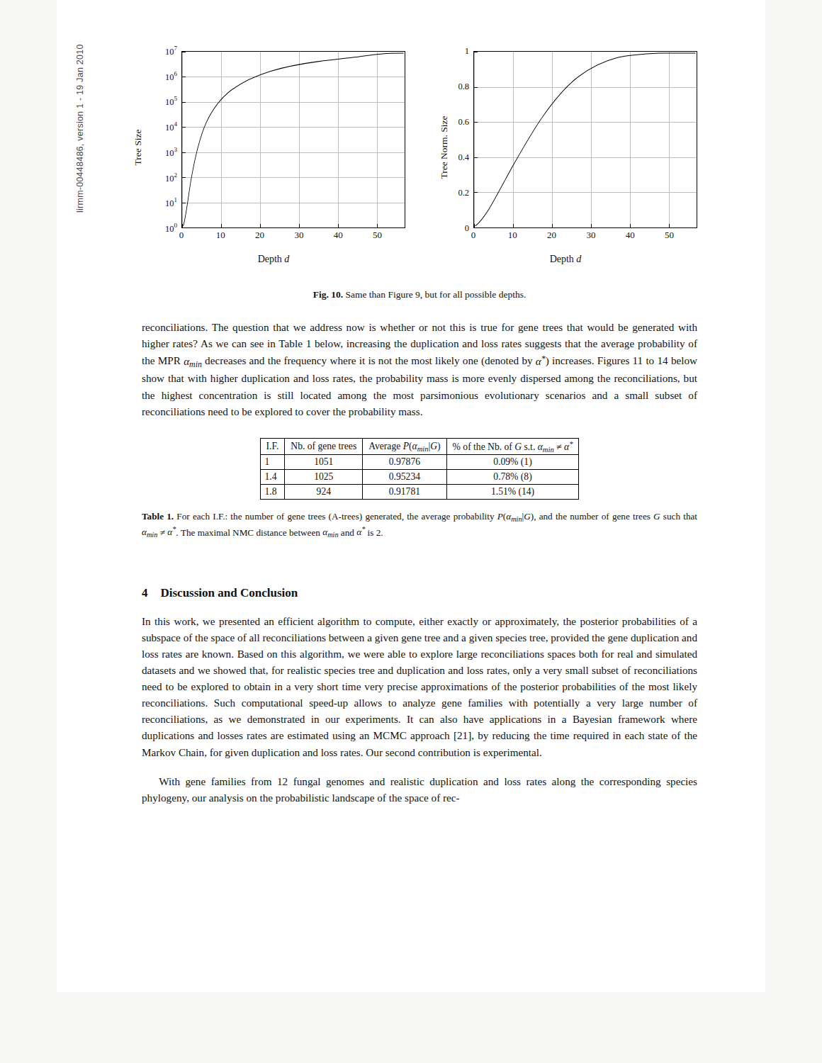lirmm-00448486, version 1 - 19 Jan 2010
Tree Size
107 106 105 104 103 102 101 100
0 10 20 30 40 50
Depth d
Tree Norm. Size
1 0.8 0.6 0.4 0.2 0
0 10 20 30 40 50
Depth d
Fig. 10. Same than Figure 9, but for all possible depths.
reconciliations. The question that we address now is whether or not this is true for gene trees that would be generated with higher rates? As we can see in Table 1 below, increasing the duplication and loss rates suggests that the average probability of the MPR αmin decreases and the frequency where it is not the most likely one (denoted by α*) increases. Figures 11 to 14 below show that with higher duplication and loss rates, the probability mass is more evenly dispersed among the reconciliations, but the highest concentration is still located among the most parsimonious evolutionary scenarios and a small subset of reconciliations need to be explored to cover the probability mass.
| I.F. | Nb. of gene trees | Average P ( α min / G ) | % of the Nb. of G s.t. α min ≠ α * |
| --- | --- | --- | --- |
| 1 | 1051 | 0.97876 | 0.09% (1) |
| 1.4 | 1025 | 0.95234 | 0.78% (8) |
| 1.8 | 924 | 0.91781 | 1.51% (14) |
Table 1. For each I.F.: the number of gene trees (A-trees) generated, the average probability P(αmin|G), and the number of gene trees G such that αmin ≠ α*. The maximal NMC distance between αmin and α* is 2.
4 Discussion and Conclusion
In this work, we presented an efficient algorithm to compute, either exactly or approximately, the posterior probabilities of a subspace of the space of all reconciliations between a given gene tree and a given species tree, provided the gene duplication and loss rates are known. Based on this algorithm, we were able to explore large reconciliations spaces both for real and simulated datasets and we showed that, for realistic species tree and duplication and loss rates, only a very small subset of reconciliations need to be explored to obtain in a very short time very precise approximations of the posterior probabilities of the most likely reconciliations. Such computational speed-up allows to analyze gene families with potentially a very large number of reconciliations, as we demonstrated in our experiments. It can also have applications in a Bayesian framework where duplications and losses rates are estimated using an MCMC approach [21], by reducing the time required in each state of the Markov Chain, for given duplication and loss rates. Our second contribution is experimental.
With gene families from 12 fungal genomes and realistic duplication and loss rates along the corresponding species phylogeny, our analysis on the probabilistic landscape of the space of rec-